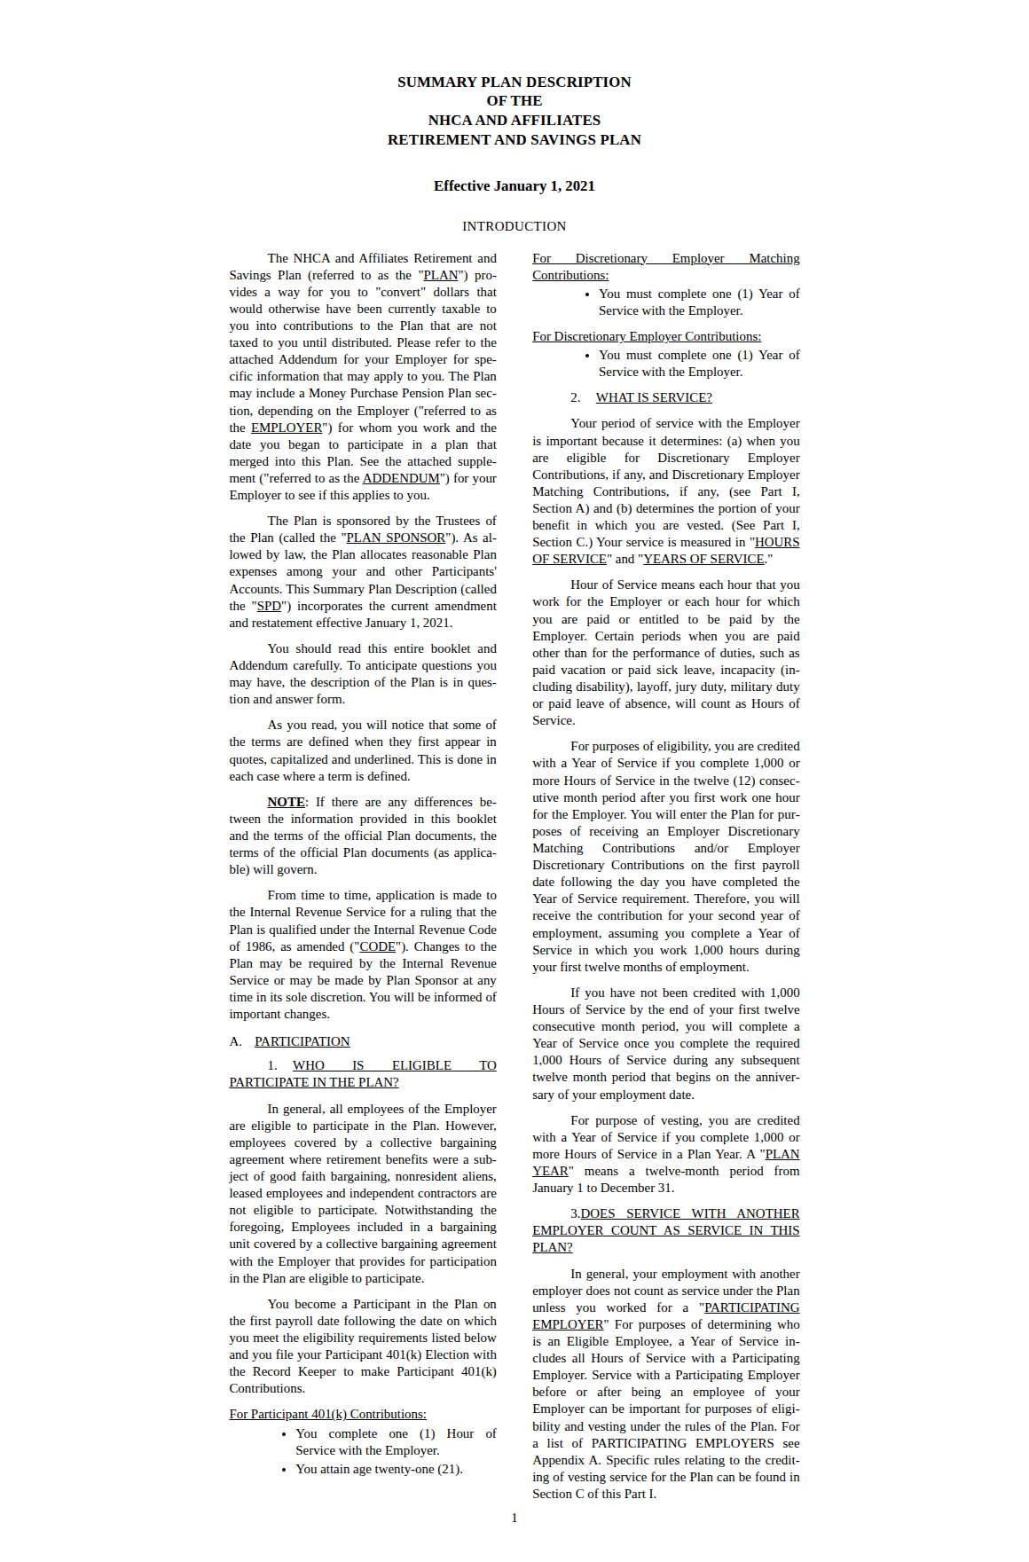SUMMARY PLAN DESCRIPTION
OF THE
NHCA AND AFFILIATES
RETIREMENT AND SAVINGS PLAN
Effective January 1, 2021
INTRODUCTION
The NHCA and Affiliates Retirement and Savings Plan (referred to as the "PLAN") provides a way for you to "convert" dollars that would otherwise have been currently taxable to you into contributions to the Plan that are not taxed to you until distributed. Please refer to the attached Addendum for your Employer for specific information that may apply to you. The Plan may include a Money Purchase Pension Plan section, depending on the Employer ("referred to as the EMPLOYER") for whom you work and the date you began to participate in a plan that merged into this Plan. See the attached supplement ("referred to as the ADDENDUM") for your Employer to see if this applies to you.
The Plan is sponsored by the Trustees of the Plan (called the "PLAN SPONSOR"). As allowed by law, the Plan allocates reasonable Plan expenses among your and other Participants' Accounts. This Summary Plan Description (called the "SPD") incorporates the current amendment and restatement effective January 1, 2021.
You should read this entire booklet and Addendum carefully. To anticipate questions you may have, the description of the Plan is in question and answer form.
As you read, you will notice that some of the terms are defined when they first appear in quotes, capitalized and underlined. This is done in each case where a term is defined.
NOTE: If there are any differences between the information provided in this booklet and the terms of the official Plan documents, the terms of the official Plan documents (as applicable) will govern.
From time to time, application is made to the Internal Revenue Service for a ruling that the Plan is qualified under the Internal Revenue Code of 1986, as amended ("CODE"). Changes to the Plan may be required by the Internal Revenue Service or may be made by Plan Sponsor at any time in its sole discretion. You will be informed of important changes.
A. PARTICIPATION
1. WHO IS ELIGIBLE TO PARTICIPATE IN THE PLAN?
In general, all employees of the Employer are eligible to participate in the Plan. However, employees covered by a collective bargaining agreement where retirement benefits were a subject of good faith bargaining, nonresident aliens, leased employees and independent contractors are not eligible to participate. Notwithstanding the foregoing, Employees included in a bargaining unit covered by a collective bargaining agreement with the Employer that provides for participation in the Plan are eligible to participate.
You become a Participant in the Plan on the first payroll date following the date on which you meet the eligibility requirements listed below and you file your Participant 401(k) Election with the Record Keeper to make Participant 401(k) Contributions.
For Participant 401(k) Contributions:
You complete one (1) Hour of Service with the Employer.
You attain age twenty-one (21).
For Discretionary Employer Matching Contributions:
You must complete one (1) Year of Service with the Employer.
For Discretionary Employer Contributions:
You must complete one (1) Year of Service with the Employer.
2. WHAT IS SERVICE?
Your period of service with the Employer is important because it determines: (a) when you are eligible for Discretionary Employer Contributions, if any, and Discretionary Employer Matching Contributions, if any, (see Part I, Section A) and (b) determines the portion of your benefit in which you are vested. (See Part I, Section C.) Your service is measured in "HOURS OF SERVICE" and "YEARS OF SERVICE."
Hour of Service means each hour that you work for the Employer or each hour for which you are paid or entitled to be paid by the Employer. Certain periods when you are paid other than for the performance of duties, such as paid vacation or paid sick leave, incapacity (including disability), layoff, jury duty, military duty or paid leave of absence, will count as Hours of Service.
For purposes of eligibility, you are credited with a Year of Service if you complete 1,000 or more Hours of Service in the twelve (12) consecutive month period after you first work one hour for the Employer. You will enter the Plan for purposes of receiving an Employer Discretionary Matching Contributions and/or Employer Discretionary Contributions on the first payroll date following the day you have completed the Year of Service requirement. Therefore, you will receive the contribution for your second year of employment, assuming you complete a Year of Service in which you work 1,000 hours during your first twelve months of employment.
If you have not been credited with 1,000 Hours of Service by the end of your first twelve consecutive month period, you will complete a Year of Service once you complete the required 1,000 Hours of Service during any subsequent twelve month period that begins on the anniversary of your employment date.
For purpose of vesting, you are credited with a Year of Service if you complete 1,000 or more Hours of Service in a Plan Year. A "PLAN YEAR" means a twelve-month period from January 1 to December 31.
3. DOES SERVICE WITH ANOTHER EMPLOYER COUNT AS SERVICE IN THIS PLAN?
In general, your employment with another employer does not count as service under the Plan unless you worked for a "PARTICIPATING EMPLOYER" For purposes of determining who is an Eligible Employee, a Year of Service includes all Hours of Service with a Participating Employer. Service with a Participating Employer before or after being an employee of your Employer can be important for purposes of eligibility and vesting under the rules of the Plan. For a list of PARTICIPATING EMPLOYERS see Appendix A. Specific rules relating to the crediting of vesting service for the Plan can be found in Section C of this Part I.
1